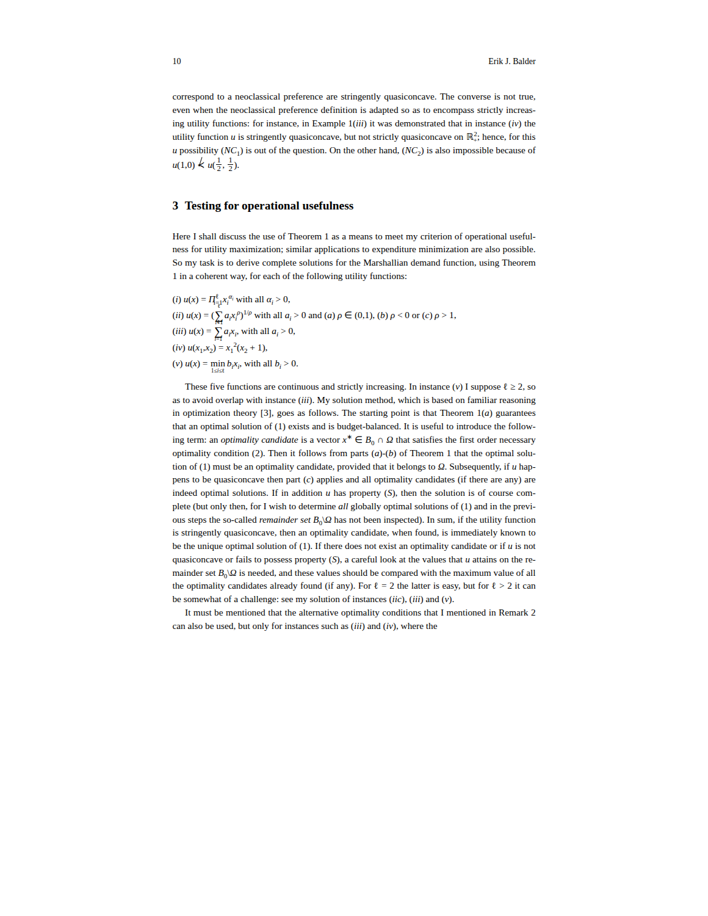10 Erik J. Balder
correspond to a neoclassical preference are stringently quasiconcave. The converse is not true, even when the neoclassical preference definition is adapted so as to encompass strictly increasing utility functions: for instance, in Example 1(iii) it was demonstrated that in instance (iv) the utility function u is stringently quasiconcave, but not strictly quasiconcave on ℝ2+; hence, for this u possibility (NC1) is out of the question. On the other hand, (NC2) is also impossible because of u(1,0) ≺ u(12, 12).
3 Testing for operational usefulness
Here I shall discuss the use of Theorem 1 as a means to meet my criterion of operational usefulness for utility maximization; similar applications to expenditure minimization are also possible. So my task is to derive complete solutions for the Marshallian demand function, using Theorem 1 in a coherent way, for each of the following utility functions:
(i) u(x) = Πℓi=1xiαi with all αi > 0,
(ii) u(x) = (ℓ∑i=1 aixiρ)1/ρ with all ai > 0 and (a) ρ ∈ (0,1), (b) ρ < 0 or (c) ρ > 1,
(iii) u(x) = ℓ∑i=1 aixi, with all ai > 0,
(iv) u(x1,x2) = x12(x2 + 1),
(v) u(x) = min1≤i≤ℓ bixi, with all bi > 0.
These five functions are continuous and strictly increasing. In instance (v) I suppose ℓ ≥ 2, so as to avoid overlap with instance (iii). My solution method, which is based on familiar reasoning in optimization theory [3], goes as follows. The starting point is that Theorem 1(a) guarantees that an optimal solution of (1) exists and is budget-balanced. It is useful to introduce the following term: an optimality candidate is a vector x∗ ∈ B0 ∩ Ω that satisfies the first order necessary optimality condition (2). Then it follows from parts (a)-(b) of Theorem 1 that the optimal solution of (1) must be an optimality candidate, provided that it belongs to Ω. Subsequently, if u happens to be quasiconcave then part (c) applies and all optimality candidates (if there are any) are indeed optimal solutions. If in addition u has property (S), then the solution is of course complete (but only then, for I wish to determine all globally optimal solutions of (1) and in the previous steps the so-called remainder set B0\Ω has not been inspected). In sum, if the utility function is stringently quasiconcave, then an optimality candidate, when found, is immediately known to be the unique optimal solution of (1). If there does not exist an optimality candidate or if u is not quasiconcave or fails to possess property (S), a careful look at the values that u attains on the remainder set B0\Ω is needed, and these values should be compared with the maximum value of all the optimality candidates already found (if any). For ℓ = 2 the latter is easy, but for ℓ > 2 it can be somewhat of a challenge: see my solution of instances (iic), (iii) and (v).
It must be mentioned that the alternative optimality conditions that I mentioned in Remark 2 can also be used, but only for instances such as (iii) and (iv), where the